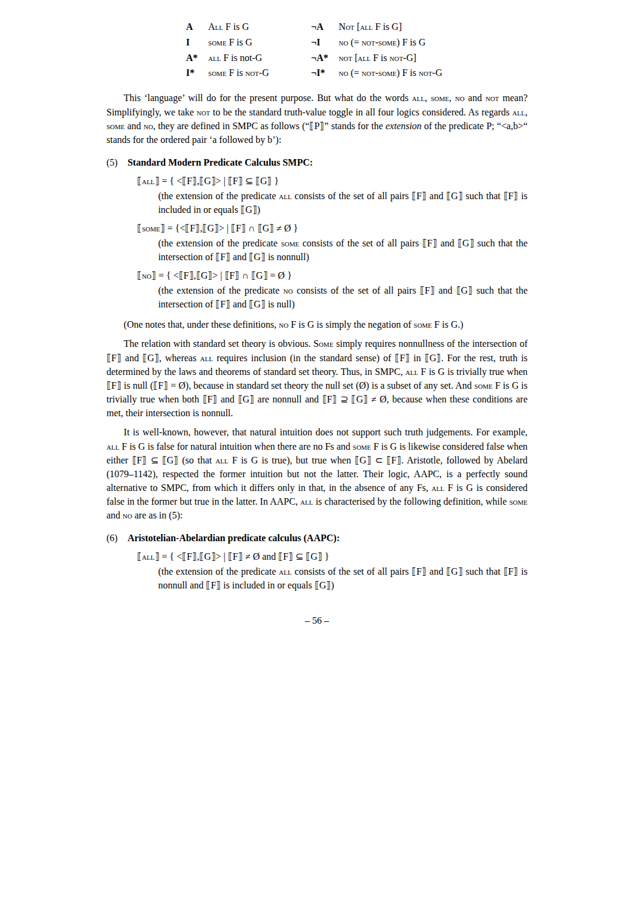| A | All F is G | | ¬A | Not [ all F is G] |
| I | some F is G | | ¬I | no (= not-some ) F is G |
| A* | all F is not-G | | ¬A* | not [ all F is not -G] |
| I* | some F is not -G | | ¬I* | no (= not-some ) F is not -G |
This ‘language’ will do for the present purpose. But what do the words all, some, no and not mean? Simplifyingly, we take not to be the standard truth-value toggle in all four logics considered. As regards all, some and no, they are defined in SMPC as follows (“⟦P⟧” stands for the extension of the predicate P; “<a,b>“ stands for the ordered pair ‘a followed by b’):
(5) Standard Modern Predicate Calculus SMPC:
⟦all⟧ = { <⟦F⟧,⟦G⟧> | ⟦F⟧ ⊆ ⟦G⟧ }
(the extension of the predicate all consists of the set of all pairs ⟦F⟧ and ⟦G⟧ such that ⟦F⟧ is included in or equals ⟦G⟧)
⟦some⟧ = {<⟦F⟧,⟦G⟧> | ⟦F⟧ ∩ ⟦G⟧ ≠ Ø }
(the extension of the predicate some consists of the set of all pairs ⟦F⟧ and ⟦G⟧ such that the intersection of ⟦F⟧ and ⟦G⟧ is nonnull)
⟦no⟧ = { <⟦F⟧,⟦G⟧> | ⟦F⟧ ∩ ⟦G⟧ = Ø }
(the extension of the predicate no consists of the set of all pairs ⟦F⟧ and ⟦G⟧ such that the intersection of ⟦F⟧ and ⟦G⟧ is null)
(One notes that, under these definitions, no F is G is simply the negation of some F is G.)
The relation with standard set theory is obvious. Some simply requires nonnullness of the intersection of ⟦F⟧ and ⟦G⟧, whereas all requires inclusion (in the standard sense) of ⟦F⟧ in ⟦G⟧. For the rest, truth is determined by the laws and theorems of standard set theory. Thus, in SMPC, all F is G is trivially true when ⟦F⟧ is null (⟦F⟧ = Ø), because in standard set theory the null set (Ø) is a subset of any set. And some F is G is trivially true when both ⟦F⟧ and ⟦G⟧ are nonnull and ⟦F⟧ ⊇ ⟦G⟧ ≠ Ø, because when these conditions are met, their intersection is nonnull.
It is well-known, however, that natural intuition does not support such truth judgements. For example, all F is G is false for natural intuition when there are no Fs and some F is G is likewise considered false when either ⟦F⟧ ⊆ ⟦G⟧ (so that all F is G is true), but true when ⟦G⟧ ⊂ ⟦F⟧. Aristotle, followed by Abelard (1079–1142), respected the former intuition but not the latter. Their logic, AAPC, is a perfectly sound alternative to SMPC, from which it differs only in that, in the absence of any Fs, all F is G is considered false in the former but true in the latter. In AAPC, all is characterised by the following definition, while some and no are as in (5):
(6) Aristotelian-Abelardian predicate calculus (AAPC):
⟦all⟧ = { <⟦F⟧,⟦G⟧> | ⟦F⟧ ≠ Ø and ⟦F⟧ ⊆ ⟦G⟧ }
(the extension of the predicate all consists of the set of all pairs ⟦F⟧ and ⟦G⟧ such that ⟦F⟧ is nonnull and ⟦F⟧ is included in or equals ⟦G⟧)
– 56 –